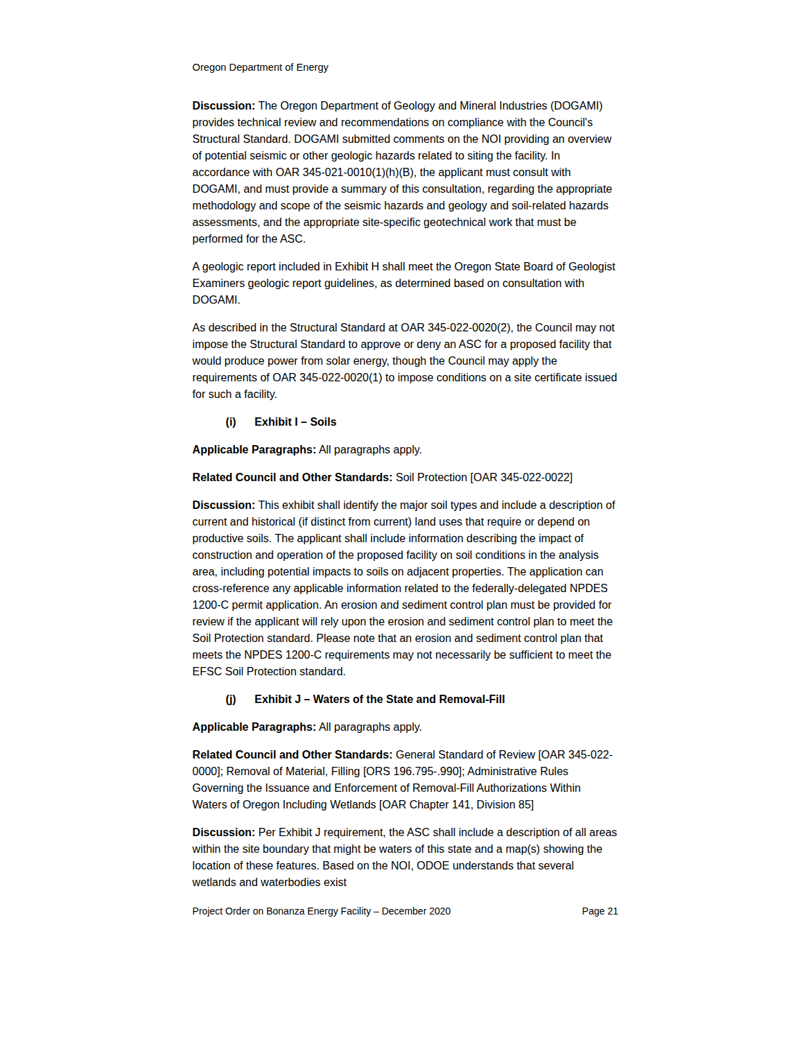Oregon Department of Energy
Discussion: The Oregon Department of Geology and Mineral Industries (DOGAMI) provides technical review and recommendations on compliance with the Council's Structural Standard. DOGAMI submitted comments on the NOI providing an overview of potential seismic or other geologic hazards related to siting the facility. In accordance with OAR 345-021-0010(1)(h)(B), the applicant must consult with DOGAMI, and must provide a summary of this consultation, regarding the appropriate methodology and scope of the seismic hazards and geology and soil-related hazards assessments, and the appropriate site-specific geotechnical work that must be performed for the ASC.
A geologic report included in Exhibit H shall meet the Oregon State Board of Geologist Examiners geologic report guidelines, as determined based on consultation with DOGAMI.
As described in the Structural Standard at OAR 345-022-0020(2), the Council may not impose the Structural Standard to approve or deny an ASC for a proposed facility that would produce power from solar energy, though the Council may apply the requirements of OAR 345-022-0020(1) to impose conditions on a site certificate issued for such a facility.
(i) Exhibit I – Soils
Applicable Paragraphs: All paragraphs apply.
Related Council and Other Standards: Soil Protection [OAR 345-022-0022]
Discussion: This exhibit shall identify the major soil types and include a description of current and historical (if distinct from current) land uses that require or depend on productive soils. The applicant shall include information describing the impact of construction and operation of the proposed facility on soil conditions in the analysis area, including potential impacts to soils on adjacent properties. The application can cross-reference any applicable information related to the federally-delegated NPDES 1200-C permit application. An erosion and sediment control plan must be provided for review if the applicant will rely upon the erosion and sediment control plan to meet the Soil Protection standard. Please note that an erosion and sediment control plan that meets the NPDES 1200-C requirements may not necessarily be sufficient to meet the EFSC Soil Protection standard.
(j) Exhibit J – Waters of the State and Removal-Fill
Applicable Paragraphs: All paragraphs apply.
Related Council and Other Standards: General Standard of Review [OAR 345-022-0000]; Removal of Material, Filling [ORS 196.795-.990]; Administrative Rules Governing the Issuance and Enforcement of Removal-Fill Authorizations Within Waters of Oregon Including Wetlands [OAR Chapter 141, Division 85]
Discussion: Per Exhibit J requirement, the ASC shall include a description of all areas within the site boundary that might be waters of this state and a map(s) showing the location of these features. Based on the NOI, ODOE understands that several wetlands and waterbodies exist
Project Order on Bonanza Energy Facility – December 2020 Page 21